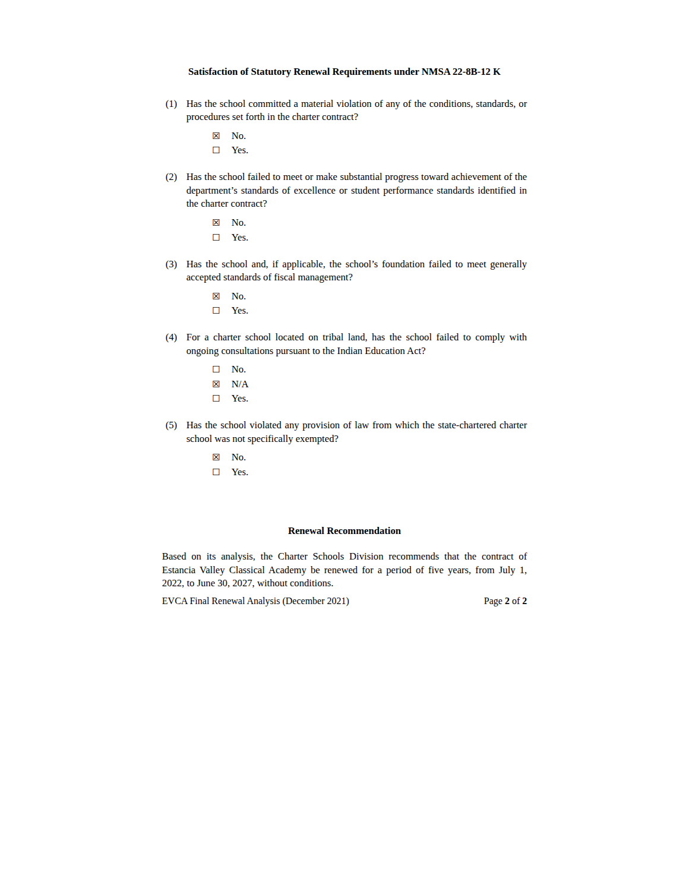Satisfaction of Statutory Renewal Requirements under NMSA 22-8B-12 K
(1)
Has the school committed a material violation of any of the conditions, standards, or procedures set forth in the charter contract?
☒No. ☐Yes.
(2)
Has the school failed to meet or make substantial progress toward achievement of the department’s standards of excellence or student performance standards identified in the charter contract?
☒No. ☐Yes.
(3)
Has the school and, if applicable, the school’s foundation failed to meet generally accepted standards of fiscal management?
☒No. ☐Yes.
(4)
For a charter school located on tribal land, has the school failed to comply with ongoing consultations pursuant to the Indian Education Act?
☐No. ☒N/A ☐Yes.
(5)
Has the school violated any provision of law from which the state-chartered charter school was not specifically exempted?
☒No. ☐Yes.
Renewal Recommendation
Based on its analysis, the Charter Schools Division recommends that the contract of Estancia Valley Classical Academy be renewed for a period of five years, from July 1, 2022, to June 30, 2027, without conditions.
EVCA Final Renewal Analysis (December 2021)
Page 2 of 2